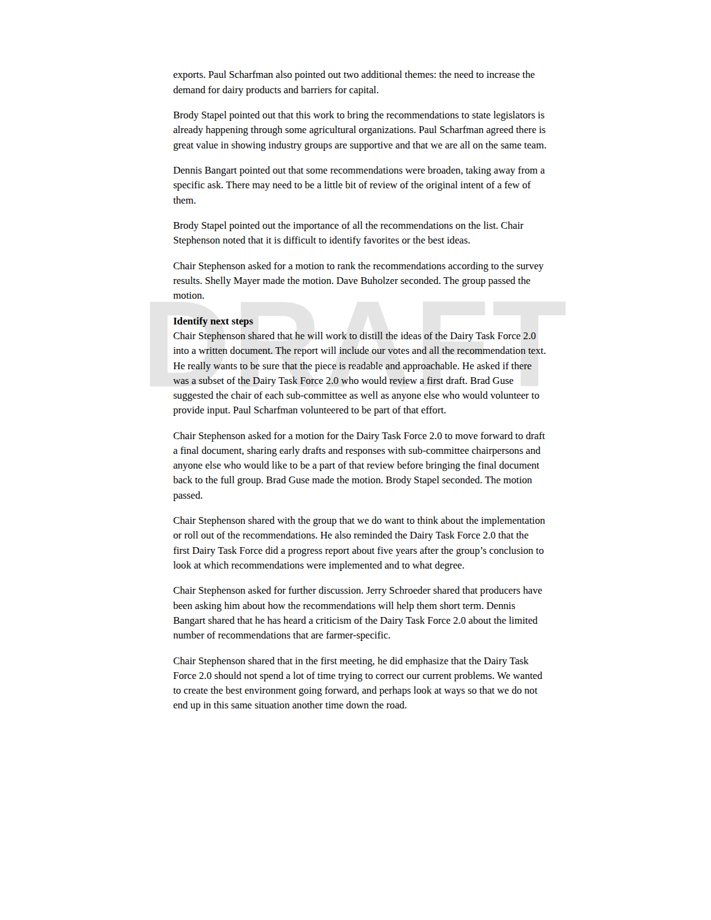DRAFT
exports. Paul Scharfman also pointed out two additional themes: the need to increase the demand for dairy products and barriers for capital.
Brody Stapel pointed out that this work to bring the recommendations to state legislators is already happening through some agricultural organizations. Paul Scharfman agreed there is great value in showing industry groups are supportive and that we are all on the same team.
Dennis Bangart pointed out that some recommendations were broaden, taking away from a specific ask. There may need to be a little bit of review of the original intent of a few of them.
Brody Stapel pointed out the importance of all the recommendations on the list. Chair Stephenson noted that it is difficult to identify favorites or the best ideas.
Chair Stephenson asked for a motion to rank the recommendations according to the survey results. Shelly Mayer made the motion. Dave Buholzer seconded. The group passed the motion.
Identify next steps
Chair Stephenson shared that he will work to distill the ideas of the Dairy Task Force 2.0 into a written document. The report will include our votes and all the recommendation text. He really wants to be sure that the piece is readable and approachable. He asked if there was a subset of the Dairy Task Force 2.0 who would review a first draft. Brad Guse suggested the chair of each sub-committee as well as anyone else who would volunteer to provide input. Paul Scharfman volunteered to be part of that effort.
Chair Stephenson asked for a motion for the Dairy Task Force 2.0 to move forward to draft a final document, sharing early drafts and responses with sub-committee chairpersons and anyone else who would like to be a part of that review before bringing the final document back to the full group. Brad Guse made the motion. Brody Stapel seconded. The motion passed.
Chair Stephenson shared with the group that we do want to think about the implementation or roll out of the recommendations. He also reminded the Dairy Task Force 2.0 that the first Dairy Task Force did a progress report about five years after the group’s conclusion to look at which recommendations were implemented and to what degree.
Chair Stephenson asked for further discussion. Jerry Schroeder shared that producers have been asking him about how the recommendations will help them short term. Dennis Bangart shared that he has heard a criticism of the Dairy Task Force 2.0 about the limited number of recommendations that are farmer-specific.
Chair Stephenson shared that in the first meeting, he did emphasize that the Dairy Task Force 2.0 should not spend a lot of time trying to correct our current problems. We wanted to create the best environment going forward, and perhaps look at ways so that we do not end up in this same situation another time down the road.